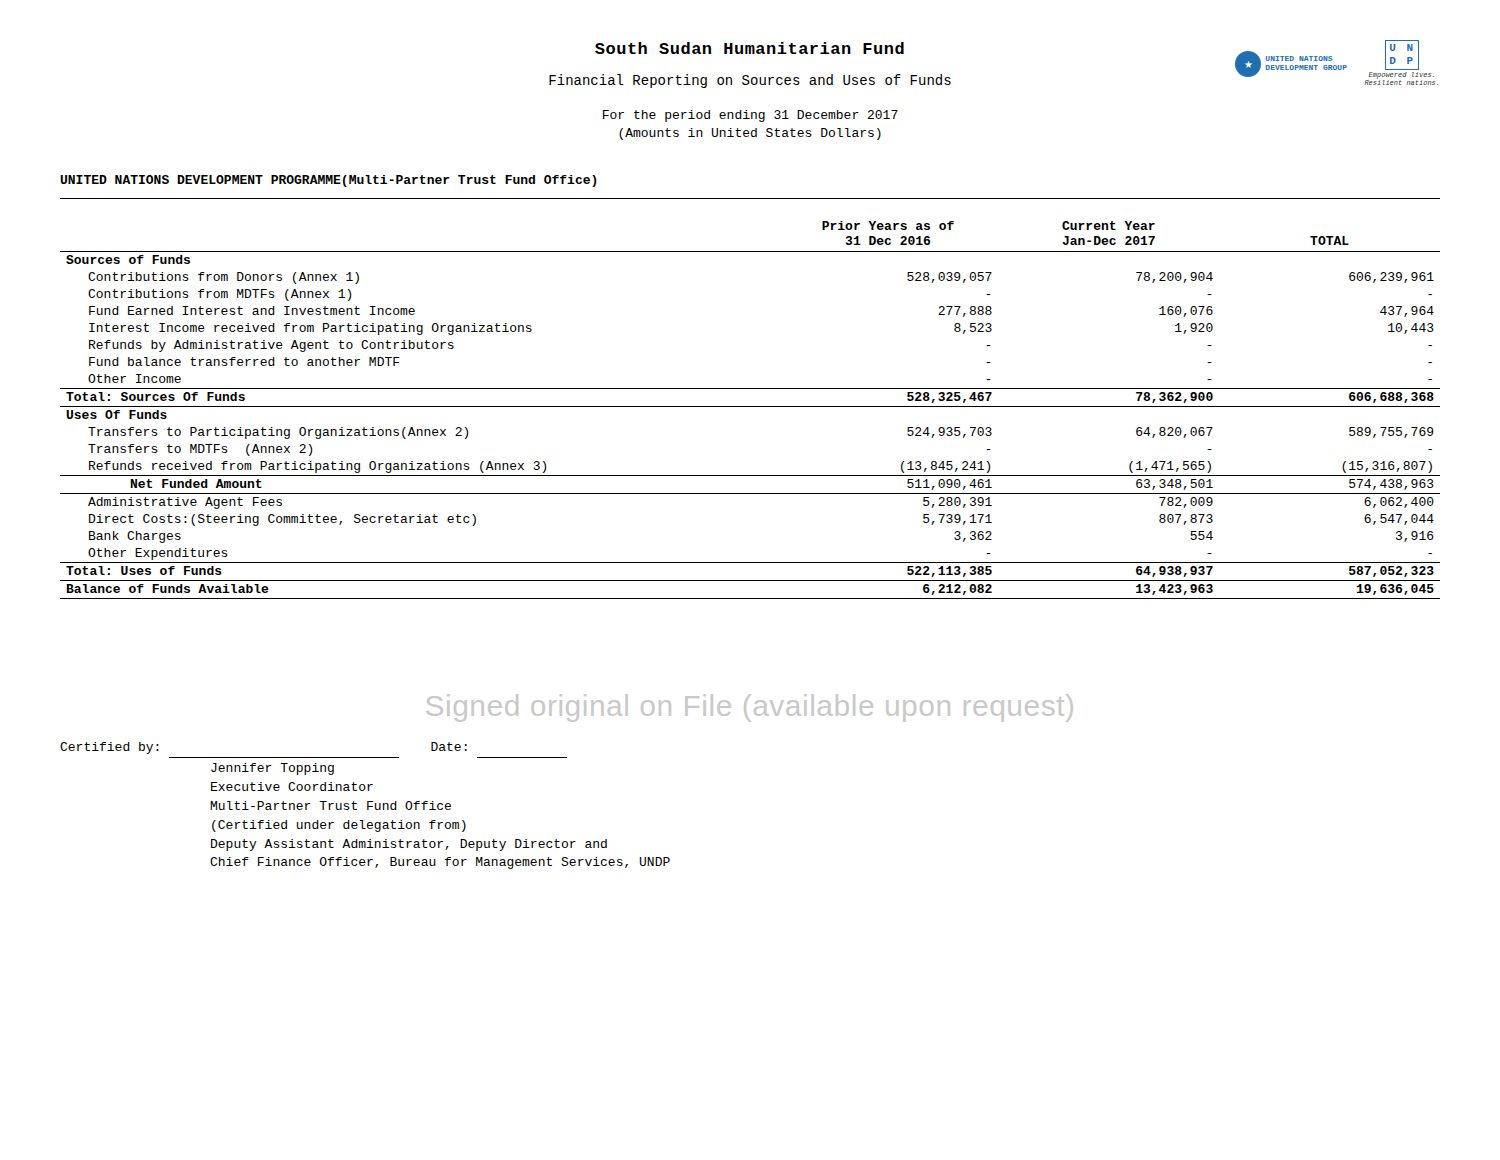★UNITED NATIONS
DEVELOPMENT GROUP U N
D P
Empowered lives.
Resilient nations.
South Sudan Humanitarian Fund
Financial Reporting on Sources and Uses of Funds
For the period ending 31 December 2017
(Amounts in United States Dollars)
UNITED NATIONS DEVELOPMENT PROGRAMME(Multi-Partner Trust Fund Office)
| | Prior Years as of 31 Dec 2016 | Current Year Jan-Dec 2017 | TOTAL |
| --- | --- | --- | --- |
| Sources of Funds | | | |
| Contributions from Donors (Annex 1) | 528,039,057 | 78,200,904 | 606,239,961 |
| Contributions from MDTFs (Annex 1) | - | - | - |
| Fund Earned Interest and Investment Income | 277,888 | 160,076 | 437,964 |
| Interest Income received from Participating Organizations | 8,523 | 1,920 | 10,443 |
| Refunds by Administrative Agent to Contributors | - | - | - |
| Fund balance transferred to another MDTF | - | - | - |
| Other Income | - | - | - |
| Total: Sources Of Funds | 528,325,467 | 78,362,900 | 606,688,368 |
| Uses Of Funds | | | |
| Transfers to Participating Organizations(Annex 2) | 524,935,703 | 64,820,067 | 589,755,769 |
| Transfers to MDTFs (Annex 2) | - | - | - |
| Refunds received from Participating Organizations (Annex 3) | (13,845,241) | (1,471,565) | (15,316,807) |
| Net Funded Amount | 511,090,461 | 63,348,501 | 574,438,963 |
| Administrative Agent Fees | 5,280,391 | 782,009 | 6,062,400 |
| Direct Costs:(Steering Committee, Secretariat etc) | 5,739,171 | 807,873 | 6,547,044 |
| Bank Charges | 3,362 | 554 | 3,916 |
| Other Expenditures | - | - | - |
| Total: Uses of Funds | 522,113,385 | 64,938,937 | 587,052,323 |
| Balance of Funds Available | 6,212,082 | 13,423,963 | 19,636,045 |
Signed original on File (available upon request)
Certified by: Date:
Jennifer Topping
Executive Coordinator
Multi-Partner Trust Fund Office
(Certified under delegation from)
Deputy Assistant Administrator, Deputy Director and
Chief Finance Officer, Bureau for Management Services, UNDP